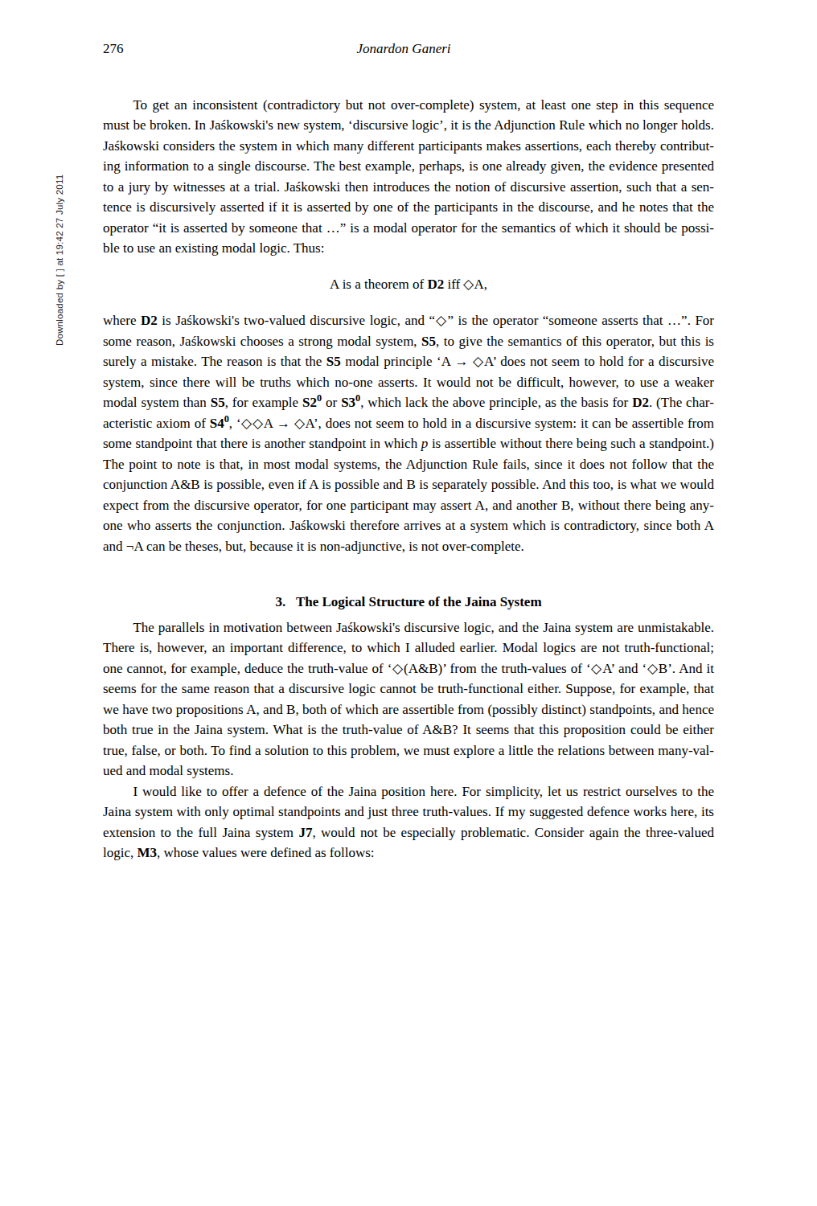Downloaded by [ ] at 19:42 27 July 2011
276 Jonardon Ganeri
To get an inconsistent (contradictory but not over-complete) system, at least one step in this sequence must be broken. In Jaśkowski's new system, ‘discursive logic’, it is the Adjunction Rule which no longer holds. Jaśkowski considers the system in which many different participants makes assertions, each thereby contributing information to a single discourse. The best example, perhaps, is one already given, the evidence presented to a jury by witnesses at a trial. Jaśkowski then introduces the notion of discursive assertion, such that a sentence is discursively asserted if it is asserted by one of the participants in the discourse, and he notes that the operator “it is asserted by someone that …” is a modal operator for the semantics of which it should be possible to use an existing modal logic. Thus:
A is a theorem of D2 iff ◇A,
where D2 is Jaśkowski's two-valued discursive logic, and “◇” is the operator “someone asserts that …”. For some reason, Jaśkowski chooses a strong modal system, S5, to give the semantics of this operator, but this is surely a mistake. The reason is that the S5 modal principle ‘A → ◇A’ does not seem to hold for a discursive system, since there will be truths which no-one asserts. It would not be difficult, however, to use a weaker modal system than S5, for example S20 or S30, which lack the above principle, as the basis for D2. (The characteristic axiom of S40, ‘◇◇A → ◇A’, does not seem to hold in a discursive system: it can be assertible from some standpoint that there is another standpoint in which p is assertible without there being such a standpoint.) The point to note is that, in most modal systems, the Adjunction Rule fails, since it does not follow that the conjunction A&B is possible, even if A is possible and B is separately possible. And this too, is what we would expect from the discursive operator, for one participant may assert A, and another B, without there being anyone who asserts the conjunction. Jaśkowski therefore arrives at a system which is contradictory, since both A and ¬A can be theses, but, because it is non-adjunctive, is not over-complete.
3. The Logical Structure of the Jaina System
The parallels in motivation between Jaśkowski's discursive logic, and the Jaina system are unmistakable. There is, however, an important difference, to which I alluded earlier. Modal logics are not truth-functional; one cannot, for example, deduce the truth-value of ‘◇(A&B)’ from the truth-values of ‘◇A’ and ‘◇B’. And it seems for the same reason that a discursive logic cannot be truth-functional either. Suppose, for example, that we have two propositions A, and B, both of which are assertible from (possibly distinct) standpoints, and hence both true in the Jaina system. What is the truth-value of A&B? It seems that this proposition could be either true, false, or both. To find a solution to this problem, we must explore a little the relations between many-valued and modal systems.
I would like to offer a defence of the Jaina position here. For simplicity, let us restrict ourselves to the Jaina system with only optimal standpoints and just three truth-values. If my suggested defence works here, its extension to the full Jaina system J7, would not be especially problematic. Consider again the three-valued logic, M3, whose values were defined as follows: